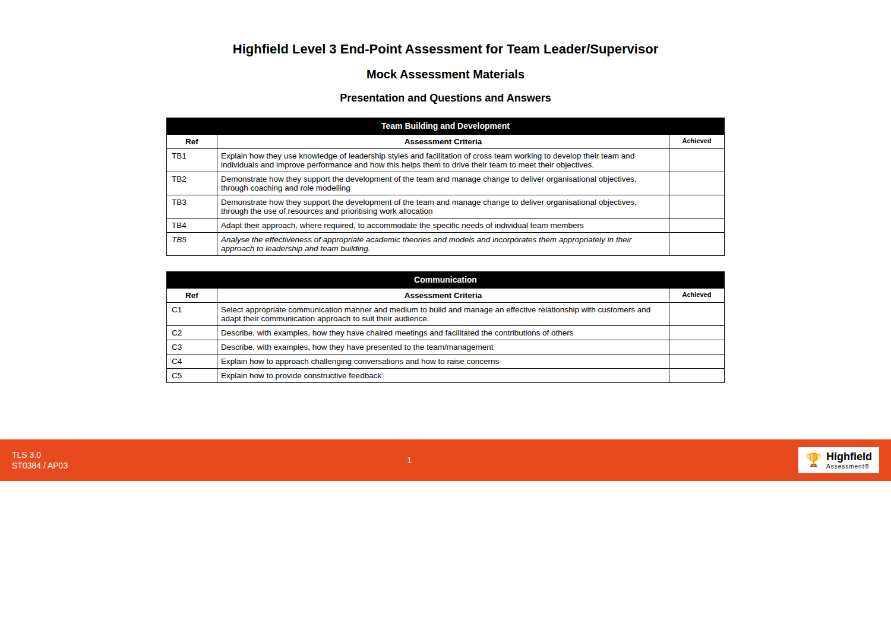Highfield Level 3 End-Point Assessment for Team Leader/Supervisor
Mock Assessment Materials
Presentation and Questions and Answers
Team Building and Development
| Ref | Assessment Criteria | Achieved |
| --- | --- | --- |
| TB1 | Explain how they use knowledge of leadership styles and facilitation of cross team working to develop their team and individuals and improve performance and how this helps them to drive their team to meet their objectives. | |
| TB2 | Demonstrate how they support the development of the team and manage change to deliver organisational objectives, through coaching and role modelling | |
| TB3 | Demonstrate how they support the development of the team and manage change to deliver organisational objectives, through the use of resources and prioritising work allocation | |
| TB4 | Adapt their approach, where required, to accommodate the specific needs of individual team members | |
| TB5 | Analyse the effectiveness of appropriate academic theories and models and incorporates them appropriately in their approach to leadership and team building. | |
Communication
| Ref | Assessment Criteria | Achieved |
| --- | --- | --- |
| C1 | Select appropriate communication manner and medium to build and manage an effective relationship with customers and adapt their communication approach to suit their audience. | |
| C2 | Describe, with examples, how they have chaired meetings and facilitated the contributions of others | |
| C3 | Describe, with examples, how they have presented to the team/management | |
| C4 | Explain how to approach challenging conversations and how to raise concerns | |
| C5 | Explain how to provide constructive feedback | |
TLS 3.0
ST0384 / AP03
1
🏆 HighfieldAssessment®